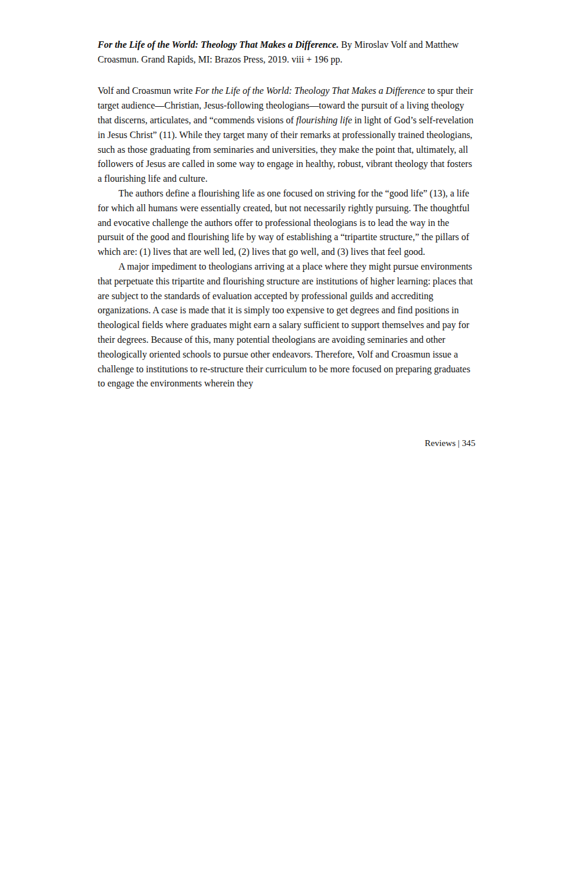For the Life of the World: Theology That Makes a Difference. By Miroslav Volf and Matthew Croasmun. Grand Rapids, MI: Brazos Press, 2019. viii + 196 pp.
Volf and Croasmun write For the Life of the World: Theology That Makes a Difference to spur their target audience—Christian, Jesus-following theologians—toward the pursuit of a living theology that discerns, articulates, and “commends visions of flourishing life in light of God’s self-revelation in Jesus Christ” (11). While they target many of their remarks at professionally trained theologians, such as those graduating from seminaries and universities, they make the point that, ultimately, all followers of Jesus are called in some way to engage in healthy, robust, vibrant theology that fosters a flourishing life and culture.
The authors define a flourishing life as one focused on striving for the “good life” (13), a life for which all humans were essentially created, but not necessarily rightly pursuing. The thoughtful and evocative challenge the authors offer to professional theologians is to lead the way in the pursuit of the good and flourishing life by way of establishing a “tripartite structure,” the pillars of which are: (1) lives that are well led, (2) lives that go well, and (3) lives that feel good.
A major impediment to theologians arriving at a place where they might pursue environments that perpetuate this tripartite and flourishing structure are institutions of higher learning: places that are subject to the standards of evaluation accepted by professional guilds and accrediting organizations. A case is made that it is simply too expensive to get degrees and find positions in theological fields where graduates might earn a salary sufficient to support themselves and pay for their degrees. Because of this, many potential theologians are avoiding seminaries and other theologically oriented schools to pursue other endeavors. Therefore, Volf and Croasmun issue a challenge to institutions to re-structure their curriculum to be more focused on preparing graduates to engage the environments wherein they
Reviews | 345